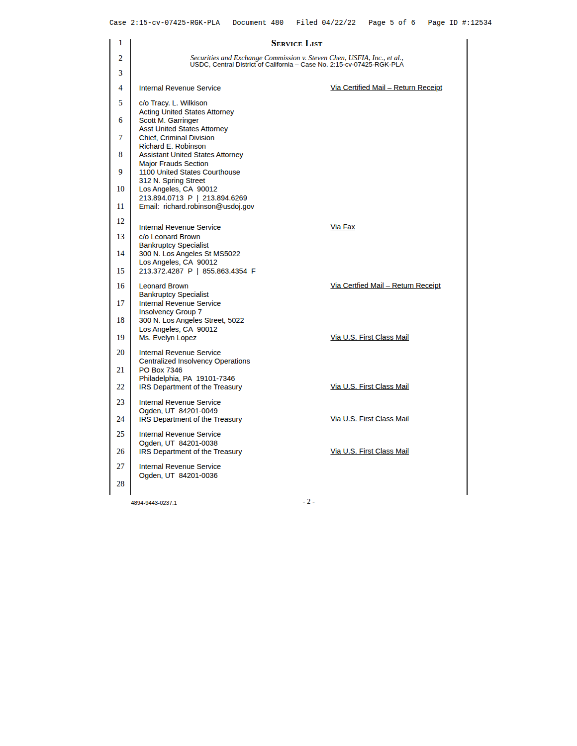Case 2:15-cv-07425-RGK-PLA Document 480 Filed 04/22/22 Page 5 of 6 Page ID #:12534
| 1 | Service List |
| 2 | Securities and Exchange Commission v. Steven Chen, USFIA, Inc., et al., USDC, Central District of California – Case No. 2:15-cv-07425-RGK-PLA |
| 3 | |
| 4 | Internal Revenue Service Via Certified Mail – Return Receipt |
| 5 | c/o Tracy. L. Wilkison Acting United States Attorney |
| 6 | Scott M. Garringer Asst United States Attorney |
| 7 | Chief, Criminal Division Richard E. Robinson |
| 8 | Assistant United States Attorney Major Frauds Section |
| 9 | 1100 United States Courthouse 312 N. Spring Street |
| 10 | Los Angeles, CA 90012 213.894.0713 P / 213.894.6269 |
| 11 | Email: richard.robinson@usdoj.gov |
| 12 | Internal Revenue Service Via Fax |
| 13 | c/o Leonard Brown Bankruptcy Specialist |
| 14 | 300 N. Los Angeles St MS5022 Los Angeles, CA 90012 |
| 15 | 213.372.4287 P / 855.863.4354 F |
| 16 | Leonard Brown Bankruptcy Specialist Via Certfied Mail – Return Receipt |
| 17 | Internal Revenue Service Insolvency Group 7 |
| 18 | 300 N. Los Angeles Street, 5022 Los Angeles, CA 90012 |
| 19 | Ms. Evelyn Lopez Via U.S. First Class Mail |
| 20 | Internal Revenue Service Centralized Insolvency Operations |
| 21 | PO Box 7346 Philadelphia, PA 19101-7346 |
| 22 | IRS Department of the Treasury Via U.S. First Class Mail |
| 23 | Internal Revenue Service Ogden, UT 84201-0049 |
| 24 | IRS Department of the Treasury Via U.S. First Class Mail |
| 25 | Internal Revenue Service Ogden, UT 84201-0038 |
| 26 | IRS Department of the Treasury Via U.S. First Class Mail |
| 27 | Internal Revenue Service Ogden, UT 84201-0036 |
| 28 | |
4894-9443-0237.1
- 2 -